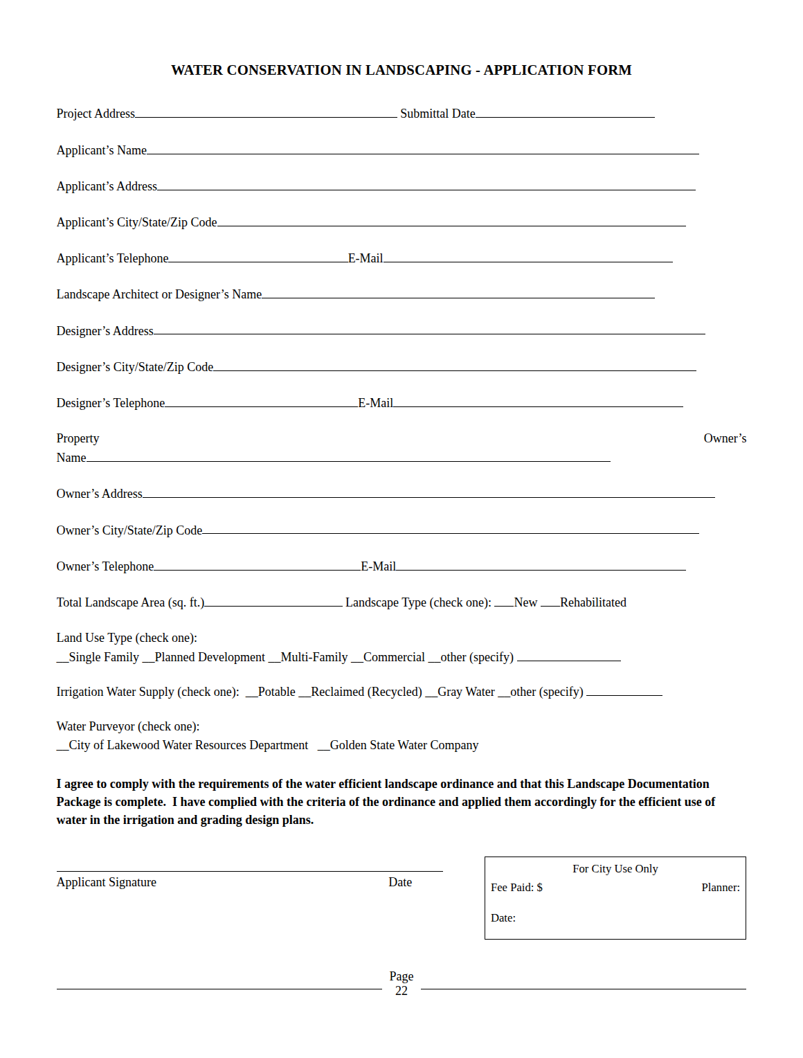WATER CONSERVATION IN LANDSCAPING - APPLICATION FORM
Project Address Submittal Date
Applicant’s Name
Applicant’s Address
Applicant’s City/State/Zip Code
Applicant’s Telephone E-Mail
Landscape Architect or Designer’s Name
Designer’s Address
Designer’s City/State/Zip Code
Designer’s Telephone E-Mail
Property Owner’s
Name
Owner’s Address
Owner’s City/State/Zip Code
Owner’s Telephone E-Mail
Total Landscape Area (sq. ft.) Landscape Type (check one): New Rehabilitated
Land Use Type (check one):
__Single Family __Planned Development __Multi-Family __Commercial __other (specify)
Irrigation Water Supply (check one): __Potable __Reclaimed (Recycled) __Gray Water __other (specify)
Water Purveyor (check one):
__City of Lakewood Water Resources Department __Golden State Water Company
I agree to comply with the requirements of the water efficient landscape ordinance and that this Landscape Documentation Package is complete. I have complied with the criteria of the ordinance and applied them accordingly for the efficient use of water in the irrigation and grading design plans.
Applicant Signature Date
For City Use Only
Fee Paid: $ Planner:
Date:
Page
22